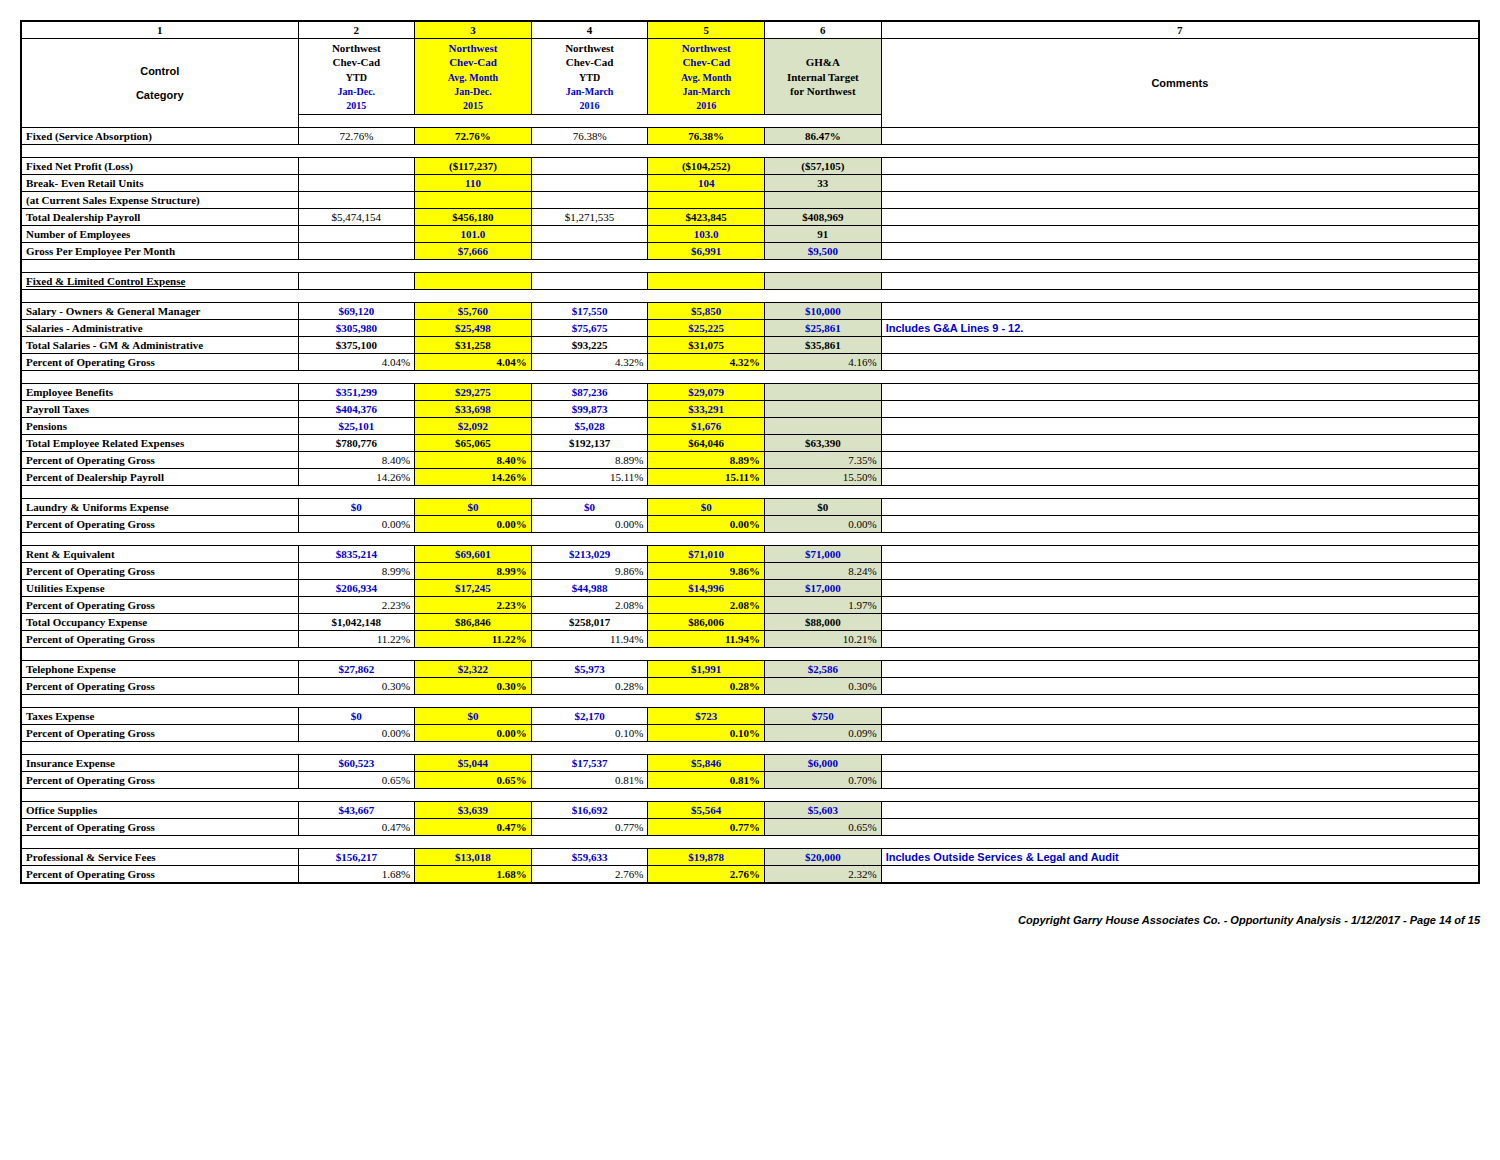| 1 | 2 | 3 | 4 | 5 | 6 | 7 |
| Control Category | Northwest Chev-Cad YTD Jan-Dec. 2015 | Northwest Chev-Cad Avg. Month Jan-Dec. 2015 | Northwest Chev-Cad YTD Jan-March 2016 | Northwest Chev-Cad Avg. Month Jan-March 2016 | GH&A Internal Target for Northwest | Comments |
| Fixed (Service Absorption) | 72.76% | 72.76% | 76.38% | 76.38% | 86.47% | |
| Fixed Net Profit (Loss) | | ($117,237) | | ($104,252) | ($57,105) | |
| Break- Even Retail Units | | 110 | | 104 | 33 | |
| (at Current Sales Expense Structure) | | | | | | |
| Total Dealership Payroll | $5,474,154 | $456,180 | $1,271,535 | $423,845 | $408,969 | |
| Number of Employees | | 101.0 | | 103.0 | 91 | |
| Gross Per Employee Per Month | | $7,666 | | $6,991 | $9,500 | |
| Fixed & Limited Control Expense | | | | | | |
| Salary - Owners & General Manager | $69,120 | $5,760 | $17,550 | $5,850 | $10,000 | |
| Salaries - Administrative | $305,980 | $25,498 | $75,675 | $25,225 | $25,861 | Includes G&A Lines 9 - 12. |
| Total Salaries - GM & Administrative | $375,100 | $31,258 | $93,225 | $31,075 | $35,861 | |
| Percent of Operating Gross | 4.04% | 4.04% | 4.32% | 4.32% | 4.16% | |
| Employee Benefits | $351,299 | $29,275 | $87,236 | $29,079 | | |
| Payroll Taxes | $404,376 | $33,698 | $99,873 | $33,291 | | |
| Pensions | $25,101 | $2,092 | $5,028 | $1,676 | | |
| Total Employee Related Expenses | $780,776 | $65,065 | $192,137 | $64,046 | $63,390 | |
| Percent of Operating Gross | 8.40% | 8.40% | 8.89% | 8.89% | 7.35% | |
| Percent of Dealership Payroll | 14.26% | 14.26% | 15.11% | 15.11% | 15.50% | |
| Laundry & Uniforms Expense | $0 | $0 | $0 | $0 | $0 | |
| Percent of Operating Gross | 0.00% | 0.00% | 0.00% | 0.00% | 0.00% | |
| Rent & Equivalent | $835,214 | $69,601 | $213,029 | $71,010 | $71,000 | |
| Percent of Operating Gross | 8.99% | 8.99% | 9.86% | 9.86% | 8.24% | |
| Utilities Expense | $206,934 | $17,245 | $44,988 | $14,996 | $17,000 | |
| Percent of Operating Gross | 2.23% | 2.23% | 2.08% | 2.08% | 1.97% | |
| Total Occupancy Expense | $1,042,148 | $86,846 | $258,017 | $86,006 | $88,000 | |
| Percent of Operating Gross | 11.22% | 11.22% | 11.94% | 11.94% | 10.21% | |
| Telephone Expense | $27,862 | $2,322 | $5,973 | $1,991 | $2,586 | |
| Percent of Operating Gross | 0.30% | 0.30% | 0.28% | 0.28% | 0.30% | |
| Taxes Expense | $0 | $0 | $2,170 | $723 | $750 | |
| Percent of Operating Gross | 0.00% | 0.00% | 0.10% | 0.10% | 0.09% | |
| Insurance Expense | $60,523 | $5,044 | $17,537 | $5,846 | $6,000 | |
| Percent of Operating Gross | 0.65% | 0.65% | 0.81% | 0.81% | 0.70% | |
| Office Supplies | $43,667 | $3,639 | $16,692 | $5,564 | $5,603 | |
| Percent of Operating Gross | 0.47% | 0.47% | 0.77% | 0.77% | 0.65% | |
| Professional & Service Fees | $156,217 | $13,018 | $59,633 | $19,878 | $20,000 | Includes Outside Services & Legal and Audit |
| Percent of Operating Gross | 1.68% | 1.68% | 2.76% | 2.76% | 2.32% | |
Copyright Garry House Associates Co. - Opportunity Analysis - 1/12/2017 - Page 14 of 15